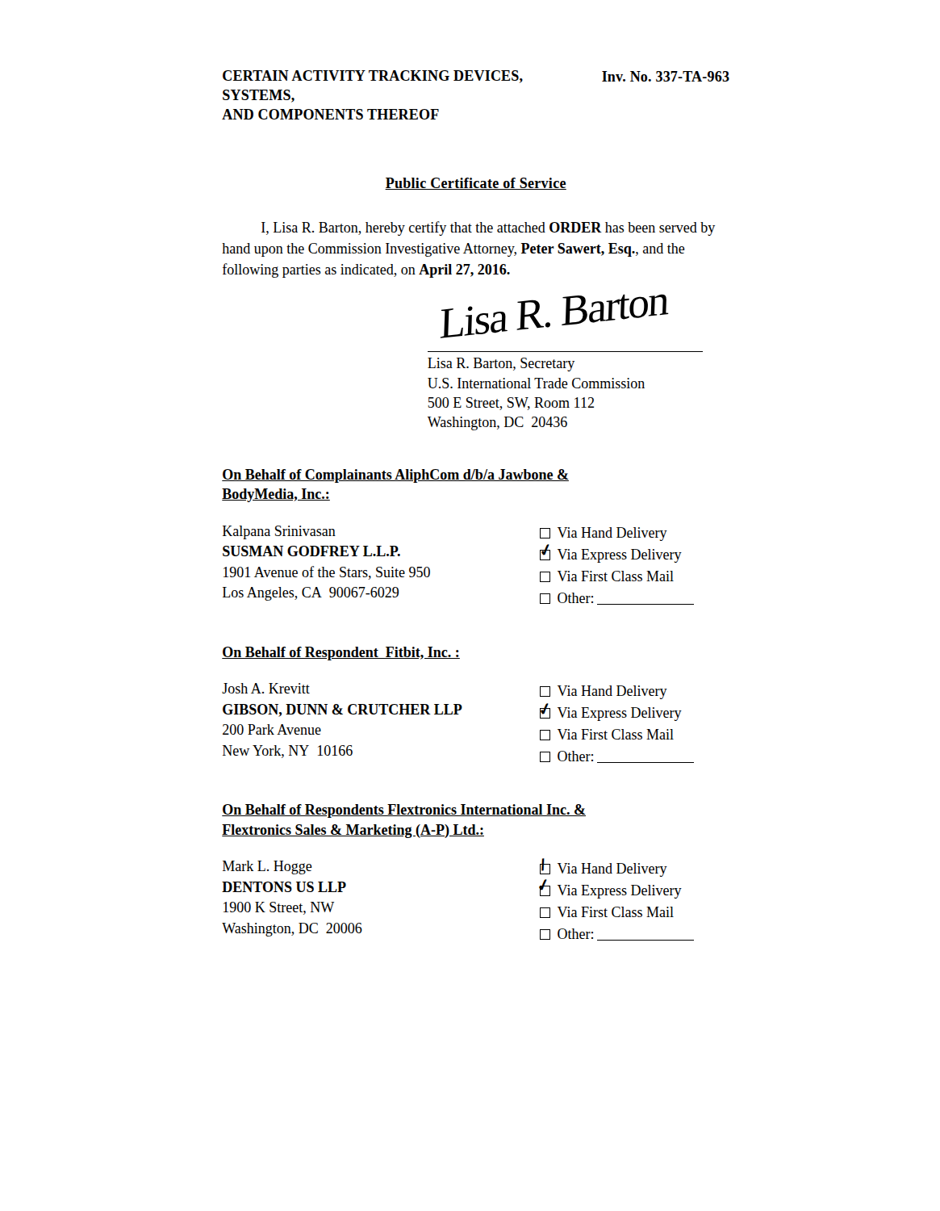Certain Activity Tracking Devices, Systems,
and Components Thereof
Inv. No. 337-TA-963
Public Certificate of Service
I, Lisa R. Barton, hereby certify that the attached ORDER has been served by hand upon the Commission Investigative Attorney, Peter Sawert, Esq., and the following parties as indicated, on April 27, 2016.
Lisa R. Barton
Lisa R. Barton, Secretary
U.S. International Trade Commission
500 E Street, SW, Room 112
Washington, DC 20436
On Behalf of Complainants AliphCom d/b/a Jawbone &
BodyMedia, Inc.:
Kalpana Srinivasan
SUSMAN GODFREY L.L.P.
1901 Avenue of the Stars, Suite 950
Los Angeles, CA 90067-6029
Via Hand Delivery
✓Via Express Delivery
Via First Class Mail
Other:
On Behalf of Respondent Fitbit, Inc. :
Josh A. Krevitt
GIBSON, DUNN & CRUTCHER LLP
200 Park Avenue
New York, NY 10166
Via Hand Delivery
✓Via Express Delivery
Via First Class Mail
Other:
On Behalf of Respondents Flextronics International Inc. &
Flextronics Sales & Marketing (A-P) Ltd.:
Mark L. Hogge
DENTONS US LLP
1900 K Street, NW
Washington, DC 20006
/Via Hand Delivery
✓Via Express Delivery
Via First Class Mail
Other: